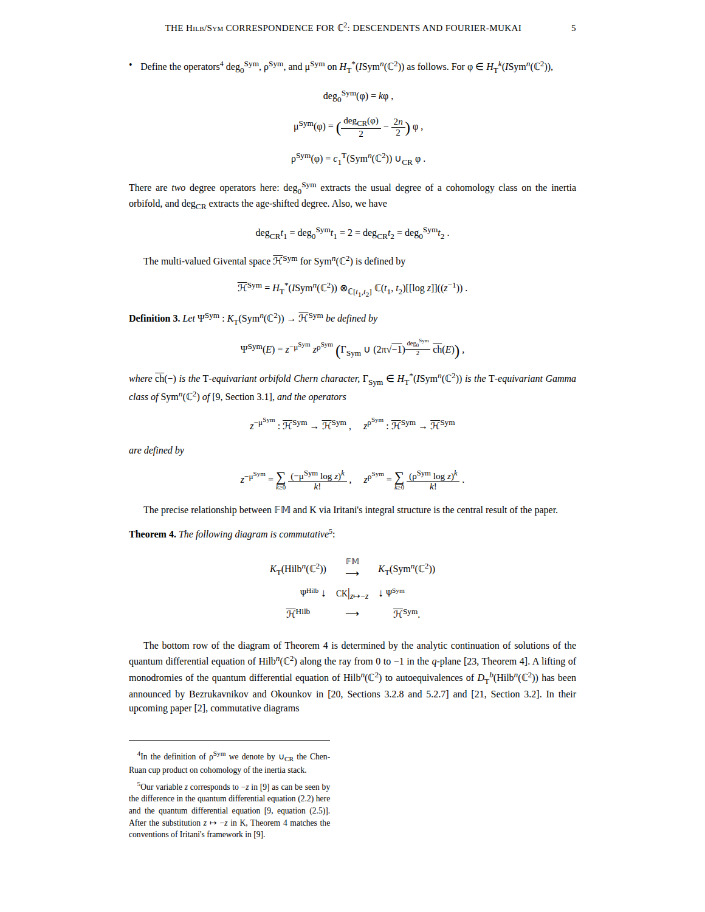THE Hilb/Sym CORRESPONDENCE FOR ℂ2: DESCENDENTS AND FOURIER-MUKAI 5
Define the operators4 deg0Sym, ρSym, and μSym on HT*(ISymn(ℂ2)) as follows. For φ ∈ HTk(ISymn(ℂ2)),
deg0Sym(φ) = kφ ,
μSym(φ) = (degCR(φ) 2 − 2n 2) φ ,
ρSym(φ) = c1T(Symn(ℂ2)) ∪CR φ .
There are two degree operators here: deg0Sym extracts the usual degree of a cohomology class on the inertia orbifold, and degCR extracts the age-shifted degree. Also, we have
degCRt1 = deg0Symt1 = 2 = degCRt2 = deg0Symt2 .
The multi-valued Givental space ℋSym for Symn(ℂ2) is defined by
ℋSym = HT*(ISymn(ℂ2)) ⊗ℂ[t1,t2] ℂ(t1, t2)[[log z]]((z−1)) .
Definition 3. Let ΨSym : KT(Symn(ℂ2)) → ℋSym be defined by
ΨSym(E) = z−μSym zρSym (ΓSym ∪ (2π√−1)deg0Sym 2 ch(E)) ,
where ch(−) is the T-equivariant orbifold Chern character, ΓSym ∈ HT*(ISymn(ℂ2)) is the T-equivariant Gamma class of Symn(ℂ2) of [9, Section 3.1], and the operators
z−μSym : ℋSym → ℋSym , zρSym : ℋSym → ℋSym
are defined by
z−μSym = ∑k≥0 (−μSym log z)k k! , zρSym = ∑k≥0 (ρSym log z)k k! .
The precise relationship between 𝔽𝕄 and K via Iritani's integral structure is the central result of the paper.
Theorem 4. The following diagram is commutative5:
| K T (Hilb n (ℂ 2 )) | 𝔽𝕄 ⟶ | K T (Sym n (ℂ 2 )) |
| Ψ Hilb ↓ | CK / z ↦− z | ↓ Ψ Sym |
| ℋ Hilb | ⟶ | ℋ Sym . |
The bottom row of the diagram of Theorem 4 is determined by the analytic continuation of solutions of the quantum differential equation of Hilbn(ℂ2) along the ray from 0 to −1 in the q-plane [23, Theorem 4]. A lifting of monodromies of the quantum differential equation of Hilbn(ℂ2) to autoequivalences of DTb(Hilbn(ℂ2)) has been announced by Bezrukavnikov and Okounkov in [20, Sections 3.2.8 and 5.2.7] and [21, Section 3.2]. In their upcoming paper [2], commutative diagrams
4In the definition of ρSym we denote by ∪CR the Chen-Ruan cup product on cohomology of the inertia stack.
5Our variable z corresponds to −z in [9] as can be seen by the difference in the quantum differential equation (2.2) here and the quantum differential equation [9, equation (2.5)]. After the substitution z ↦ −z in K, Theorem 4 matches the conventions of Iritani's framework in [9].